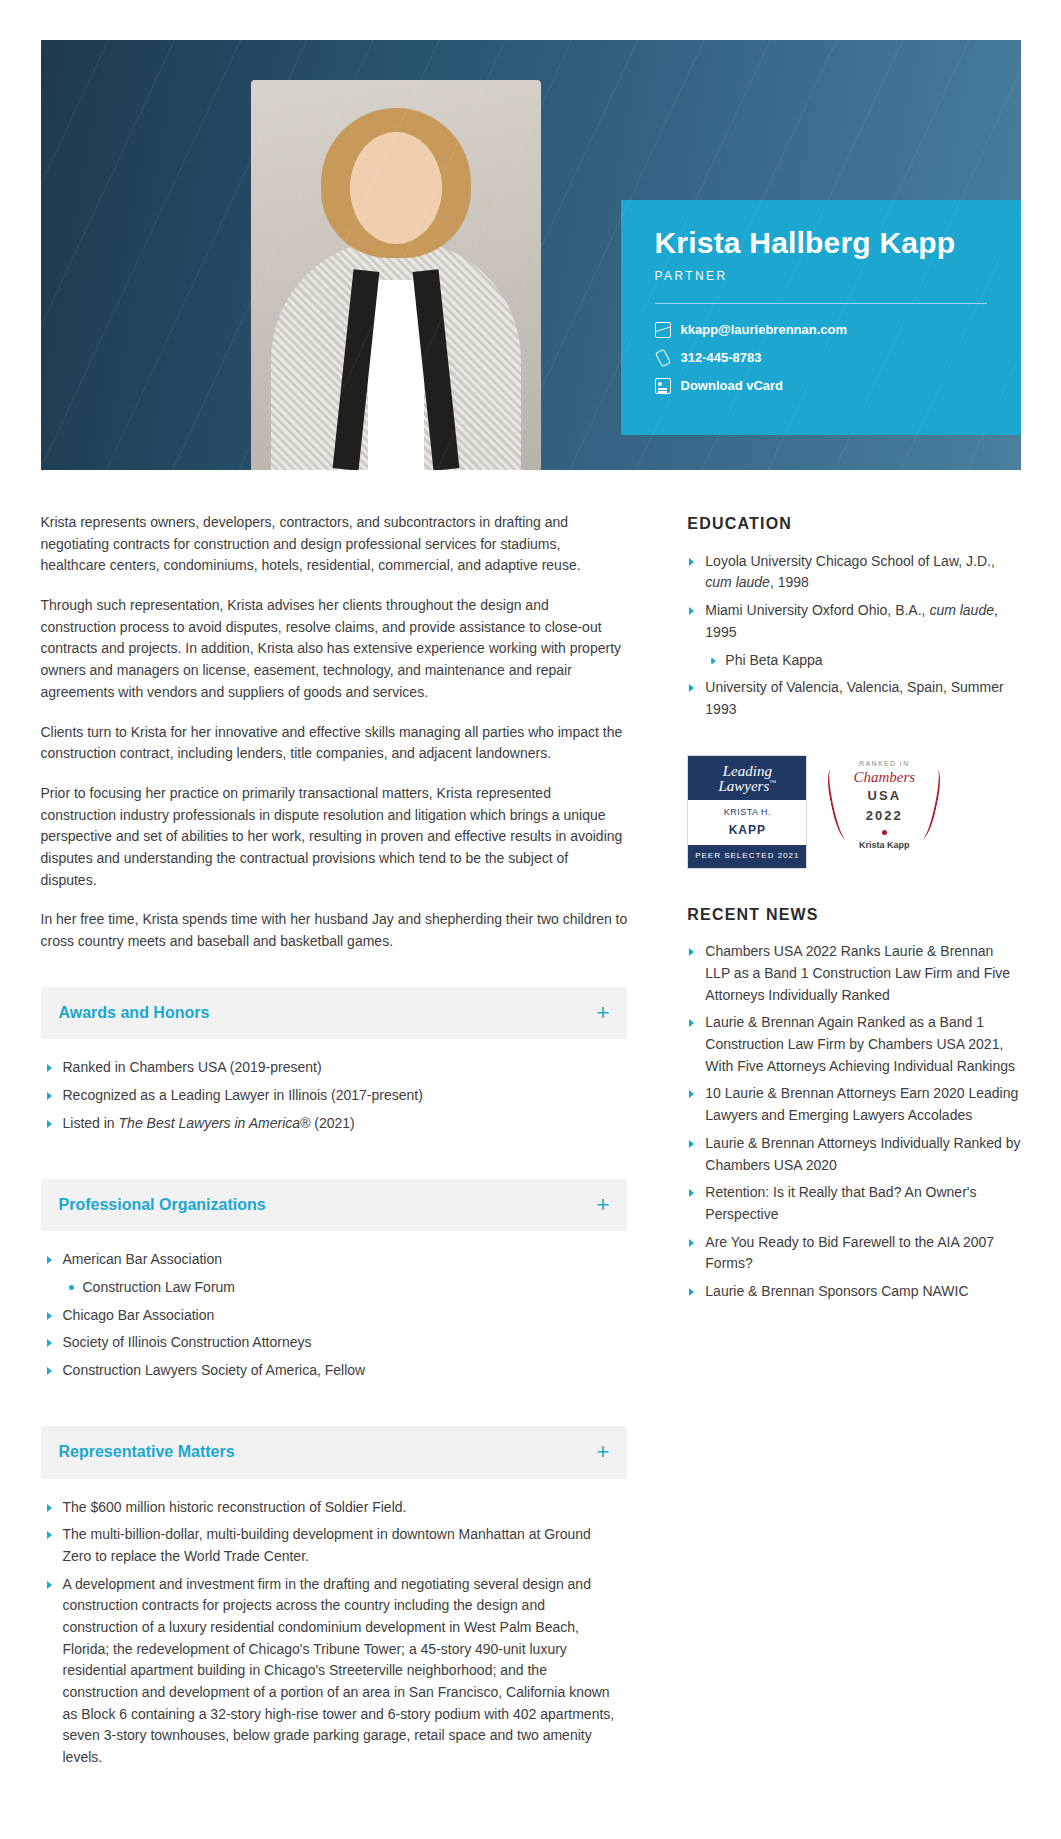Krista Hallberg Kapp
PARTNER
kkapp@lauriebrennan.com
312-445-8783
Download vCard
Krista represents owners, developers, contractors, and subcontractors in drafting and negotiating contracts for construction and design professional services for stadiums, healthcare centers, condominiums, hotels, residential, commercial, and adaptive reuse.
Through such representation, Krista advises her clients throughout the design and construction process to avoid disputes, resolve claims, and provide assistance to close-out contracts and projects. In addition, Krista also has extensive experience working with property owners and managers on license, easement, technology, and maintenance and repair agreements with vendors and suppliers of goods and services.
Clients turn to Krista for her innovative and effective skills managing all parties who impact the construction contract, including lenders, title companies, and adjacent landowners.
Prior to focusing her practice on primarily transactional matters, Krista represented construction industry professionals in dispute resolution and litigation which brings a unique perspective and set of abilities to her work, resulting in proven and effective results in avoiding disputes and understanding the contractual provisions which tend to be the subject of disputes.
In her free time, Krista spends time with her husband Jay and shepherding their two children to cross country meets and baseball and basketball games.
Awards and Honors
+
Ranked in Chambers USA (2019-present)
Recognized as a Leading Lawyer in Illinois (2017-present)
Listed in The Best Lawyers in America® (2021)
Professional Organizations
+
American Bar Association
Construction Law Forum
Chicago Bar Association
Society of Illinois Construction Attorneys
Construction Lawyers Society of America, Fellow
Representative Matters
+
The $600 million historic reconstruction of Soldier Field.
The multi-billion-dollar, multi-building development in downtown Manhattan at Ground Zero to replace the World Trade Center.
A development and investment firm in the drafting and negotiating several design and construction contracts for projects across the country including the design and construction of a luxury residential condominium development in West Palm Beach, Florida; the redevelopment of Chicago's Tribune Tower; a 45-story 490-unit luxury residential apartment building in Chicago's Streeterville neighborhood; and the construction and development of a portion of an area in San Francisco, California known as Block 6 containing a 32-story high-rise tower and 6-story podium with 402 apartments, seven 3-story townhouses, below grade parking garage, retail space and two amenity levels.
EDUCATION
Loyola University Chicago School of Law, J.D., cum laude, 1998
Miami University Oxford Ohio, B.A., cum laude, 1995
Phi Beta Kappa
University of Valencia, Valencia, Spain, Summer 1993
Leading
Lawyers™
KRISTA H. KAPP
PEER SELECTED 2021
RANKED IN
Chambers
USA
2022
Krista Kapp
RECENT NEWS
Chambers USA 2022 Ranks Laurie & Brennan LLP as a Band 1 Construction Law Firm and Five Attorneys Individually Ranked
Laurie & Brennan Again Ranked as a Band 1 Construction Law Firm by Chambers USA 2021, With Five Attorneys Achieving Individual Rankings
10 Laurie & Brennan Attorneys Earn 2020 Leading Lawyers and Emerging Lawyers Accolades
Laurie & Brennan Attorneys Individually Ranked by Chambers USA 2020
Retention: Is it Really that Bad? An Owner's Perspective
Are You Ready to Bid Farewell to the AIA 2007 Forms?
Laurie & Brennan Sponsors Camp NAWIC